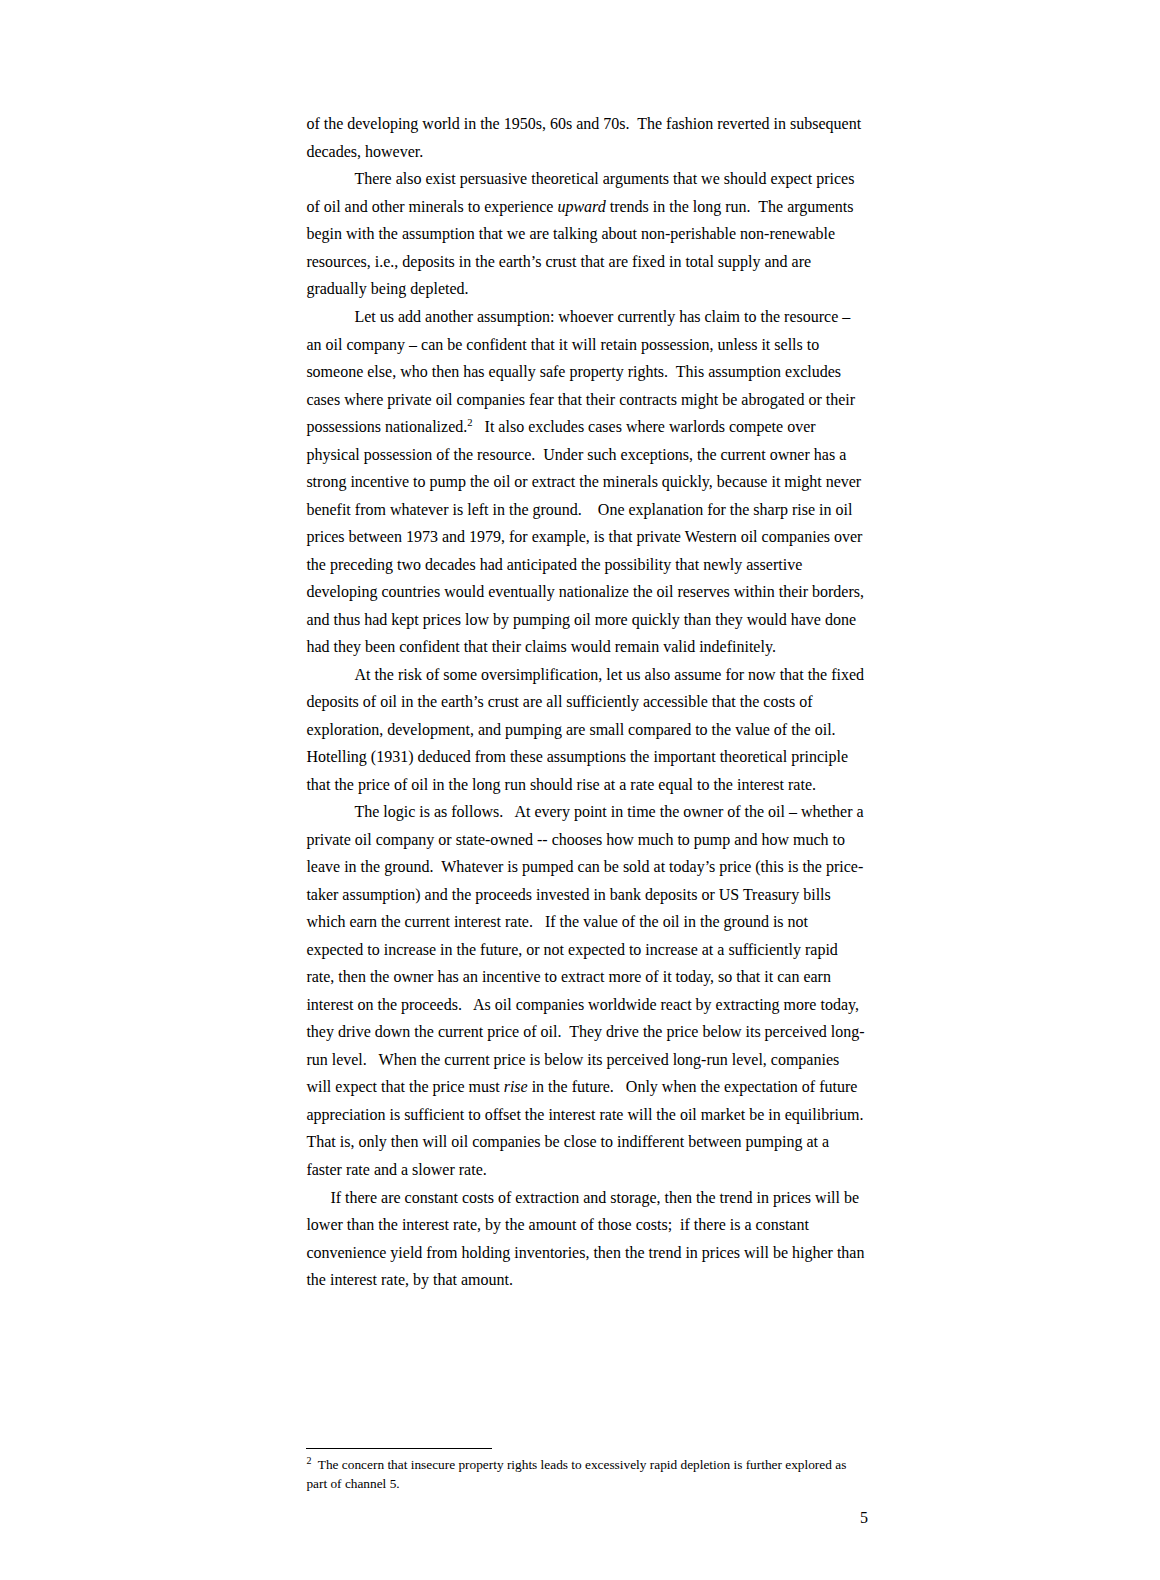of the developing world in the 1950s, 60s and 70s. The fashion reverted in subsequent decades, however.
There also exist persuasive theoretical arguments that we should expect prices of oil and other minerals to experience upward trends in the long run. The arguments begin with the assumption that we are talking about non-perishable non-renewable resources, i.e., deposits in the earth’s crust that are fixed in total supply and are gradually being depleted.
Let us add another assumption: whoever currently has claim to the resource – an oil company – can be confident that it will retain possession, unless it sells to someone else, who then has equally safe property rights. This assumption excludes cases where private oil companies fear that their contracts might be abrogated or their possessions nationalized.2 It also excludes cases where warlords compete over physical possession of the resource. Under such exceptions, the current owner has a strong incentive to pump the oil or extract the minerals quickly, because it might never benefit from whatever is left in the ground. One explanation for the sharp rise in oil prices between 1973 and 1979, for example, is that private Western oil companies over the preceding two decades had anticipated the possibility that newly assertive developing countries would eventually nationalize the oil reserves within their borders, and thus had kept prices low by pumping oil more quickly than they would have done had they been confident that their claims would remain valid indefinitely.
At the risk of some oversimplification, let us also assume for now that the fixed deposits of oil in the earth’s crust are all sufficiently accessible that the costs of exploration, development, and pumping are small compared to the value of the oil. Hotelling (1931) deduced from these assumptions the important theoretical principle that the price of oil in the long run should rise at a rate equal to the interest rate.
The logic is as follows. At every point in time the owner of the oil – whether a private oil company or state-owned -- chooses how much to pump and how much to leave in the ground. Whatever is pumped can be sold at today’s price (this is the price-taker assumption) and the proceeds invested in bank deposits or US Treasury bills which earn the current interest rate. If the value of the oil in the ground is not expected to increase in the future, or not expected to increase at a sufficiently rapid rate, then the owner has an incentive to extract more of it today, so that it can earn interest on the proceeds. As oil companies worldwide react by extracting more today, they drive down the current price of oil. They drive the price below its perceived long-run level. When the current price is below its perceived long-run level, companies will expect that the price must rise in the future. Only when the expectation of future appreciation is sufficient to offset the interest rate will the oil market be in equilibrium. That is, only then will oil companies be close to indifferent between pumping at a faster rate and a slower rate.
If there are constant costs of extraction and storage, then the trend in prices will be lower than the interest rate, by the amount of those costs; if there is a constant convenience yield from holding inventories, then the trend in prices will be higher than the interest rate, by that amount.
2 The concern that insecure property rights leads to excessively rapid depletion is further explored as part of channel 5.
5